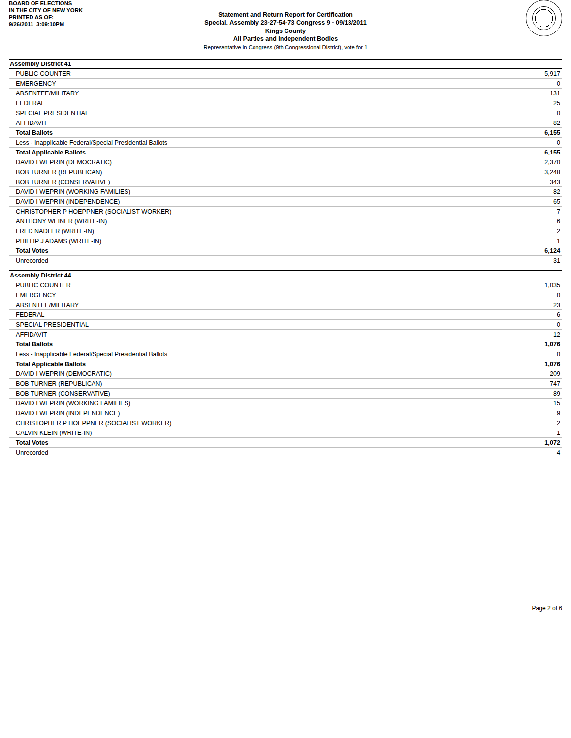BOARD OF ELECTIONS
IN THE CITY OF NEW YORK
PRINTED AS OF:
9/26/2011 3:09:10PM
Statement and Return Report for Certification
Special. Assembly 23-27-54-73 Congress 9 - 09/13/2011
Kings County
All Parties and Independent Bodies
Representative in Congress (9th Congressional District), vote for 1
Assembly District 41
| PUBLIC COUNTER | 5,917 |
| EMERGENCY | 0 |
| ABSENTEE/MILITARY | 131 |
| FEDERAL | 25 |
| SPECIAL PRESIDENTIAL | 0 |
| AFFIDAVIT | 82 |
| Total Ballots | 6,155 |
| Less - Inapplicable Federal/Special Presidential Ballots | 0 |
| Total Applicable Ballots | 6,155 |
| DAVID I WEPRIN (DEMOCRATIC) | 2,370 |
| BOB TURNER (REPUBLICAN) | 3,248 |
| BOB TURNER (CONSERVATIVE) | 343 |
| DAVID I WEPRIN (WORKING FAMILIES) | 82 |
| DAVID I WEPRIN (INDEPENDENCE) | 65 |
| CHRISTOPHER P HOEPPNER (SOCIALIST WORKER) | 7 |
| ANTHONY WEINER (WRITE-IN) | 6 |
| FRED NADLER (WRITE-IN) | 2 |
| PHILLIP J ADAMS (WRITE-IN) | 1 |
| Total Votes | 6,124 |
| Unrecorded | 31 |
Assembly District 44
| PUBLIC COUNTER | 1,035 |
| EMERGENCY | 0 |
| ABSENTEE/MILITARY | 23 |
| FEDERAL | 6 |
| SPECIAL PRESIDENTIAL | 0 |
| AFFIDAVIT | 12 |
| Total Ballots | 1,076 |
| Less - Inapplicable Federal/Special Presidential Ballots | 0 |
| Total Applicable Ballots | 1,076 |
| DAVID I WEPRIN (DEMOCRATIC) | 209 |
| BOB TURNER (REPUBLICAN) | 747 |
| BOB TURNER (CONSERVATIVE) | 89 |
| DAVID I WEPRIN (WORKING FAMILIES) | 15 |
| DAVID I WEPRIN (INDEPENDENCE) | 9 |
| CHRISTOPHER P HOEPPNER (SOCIALIST WORKER) | 2 |
| CALVIN KLEIN (WRITE-IN) | 1 |
| Total Votes | 1,072 |
| Unrecorded | 4 |
Page 2 of 6